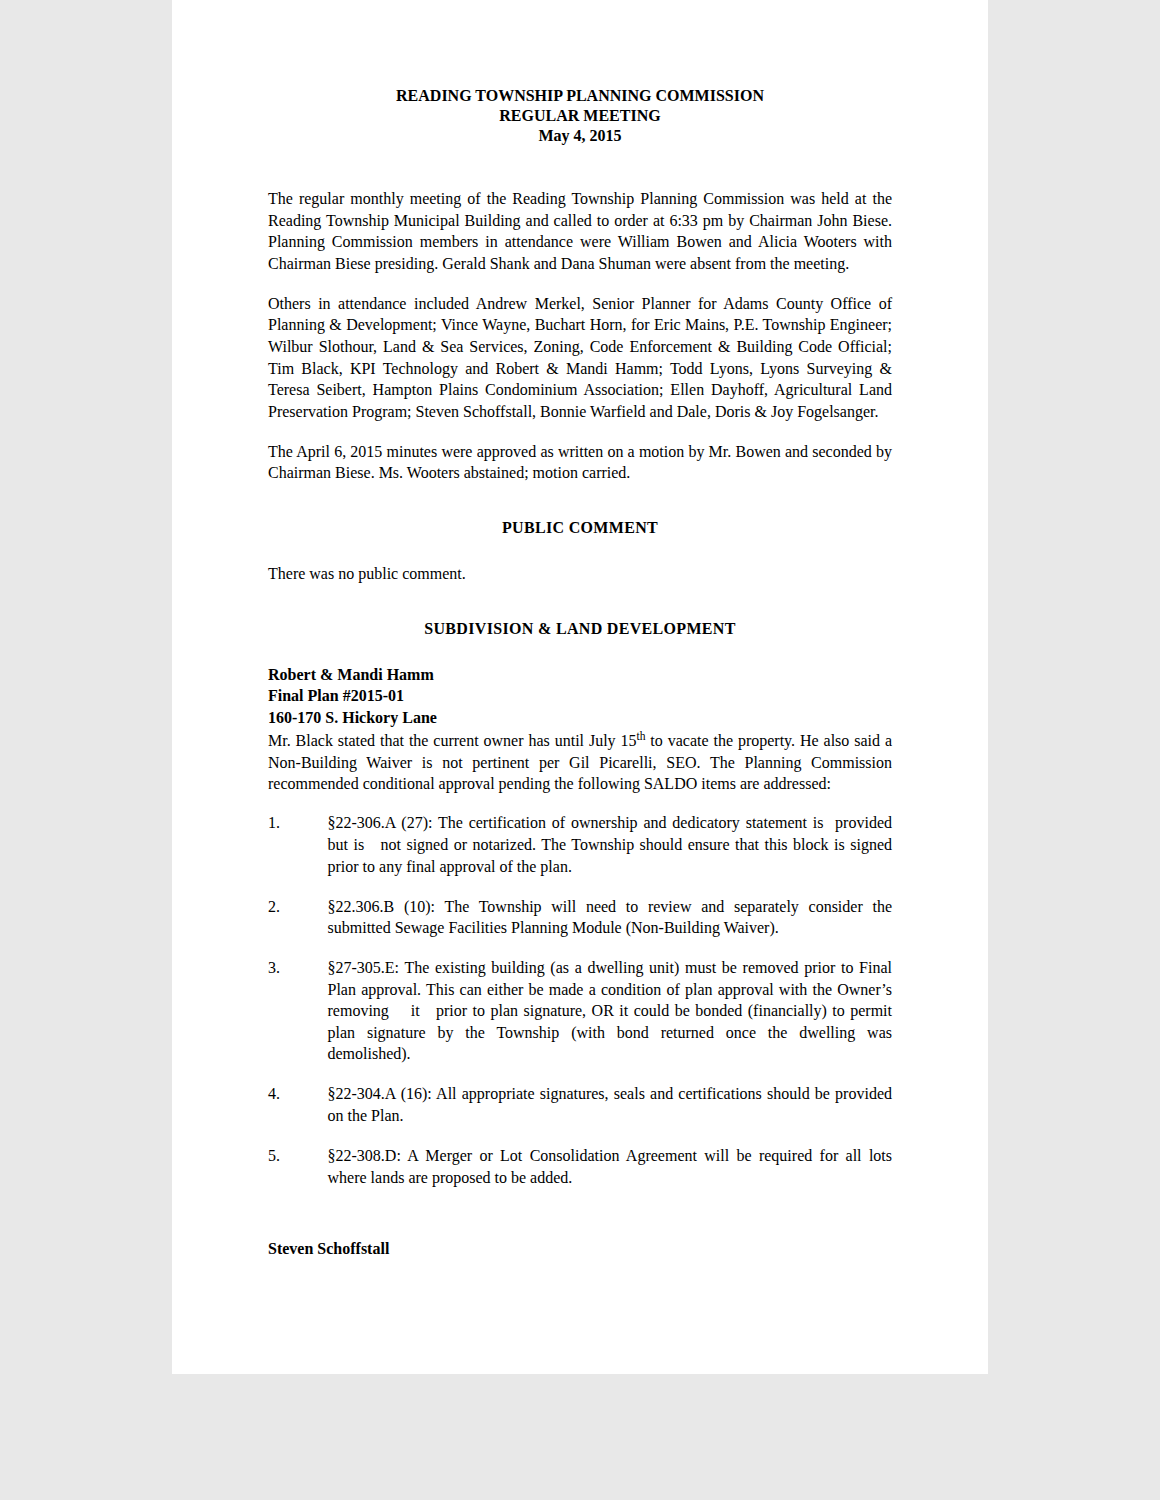READING TOWNSHIP PLANNING COMMISSION REGULAR MEETING May 4, 2015
The regular monthly meeting of the Reading Township Planning Commission was held at the Reading Township Municipal Building and called to order at 6:33 pm by Chairman John Biese. Planning Commission members in attendance were William Bowen and Alicia Wooters with Chairman Biese presiding. Gerald Shank and Dana Shuman were absent from the meeting.
Others in attendance included Andrew Merkel, Senior Planner for Adams County Office of Planning & Development; Vince Wayne, Buchart Horn, for Eric Mains, P.E. Township Engineer; Wilbur Slothour, Land & Sea Services, Zoning, Code Enforcement & Building Code Official; Tim Black, KPI Technology and Robert & Mandi Hamm; Todd Lyons, Lyons Surveying & Teresa Seibert, Hampton Plains Condominium Association; Ellen Dayhoff, Agricultural Land Preservation Program; Steven Schoffstall, Bonnie Warfield and Dale, Doris & Joy Fogelsanger.
The April 6, 2015 minutes were approved as written on a motion by Mr. Bowen and seconded by Chairman Biese. Ms. Wooters abstained; motion carried.
PUBLIC COMMENT
There was no public comment.
SUBDIVISION & LAND DEVELOPMENT
Robert & Mandi Hamm
Final Plan #2015-01
160-170 S. Hickory Lane
Mr. Black stated that the current owner has until July 15th to vacate the property. He also said a Non-Building Waiver is not pertinent per Gil Picarelli, SEO. The Planning Commission recommended conditional approval pending the following SALDO items are addressed:
§22-306.A (27): The certification of ownership and dedicatory statement is provided but is not signed or notarized. The Township should ensure that this block is signed prior to any final approval of the plan.
§22.306.B (10): The Township will need to review and separately consider the submitted Sewage Facilities Planning Module (Non-Building Waiver).
§27-305.E: The existing building (as a dwelling unit) must be removed prior to Final Plan approval. This can either be made a condition of plan approval with the Owner’s removing it prior to plan signature, OR it could be bonded (financially) to permit plan signature by the Township (with bond returned once the dwelling was demolished).
§22-304.A (16): All appropriate signatures, seals and certifications should be provided on the Plan.
§22-308.D: A Merger or Lot Consolidation Agreement will be required for all lots where lands are proposed to be added.
Steven Schoffstall